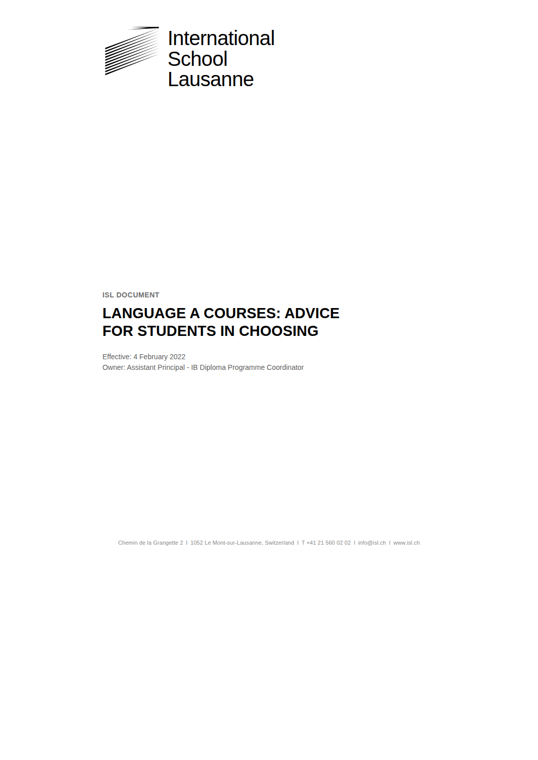International
School
Lausanne
ISL DOCUMENT
LANGUAGE A COURSES: ADVICE FOR STUDENTS IN CHOOSING
Effective: 4 February 2022
Owner: Assistant Principal - IB Diploma Programme Coordinator
Chemin de la Grangette 2I1052 Le Mont-sur-Lausanne, SwitzerlandIT +41 21 560 02 02Iinfo@isl.chIwww.isl.ch